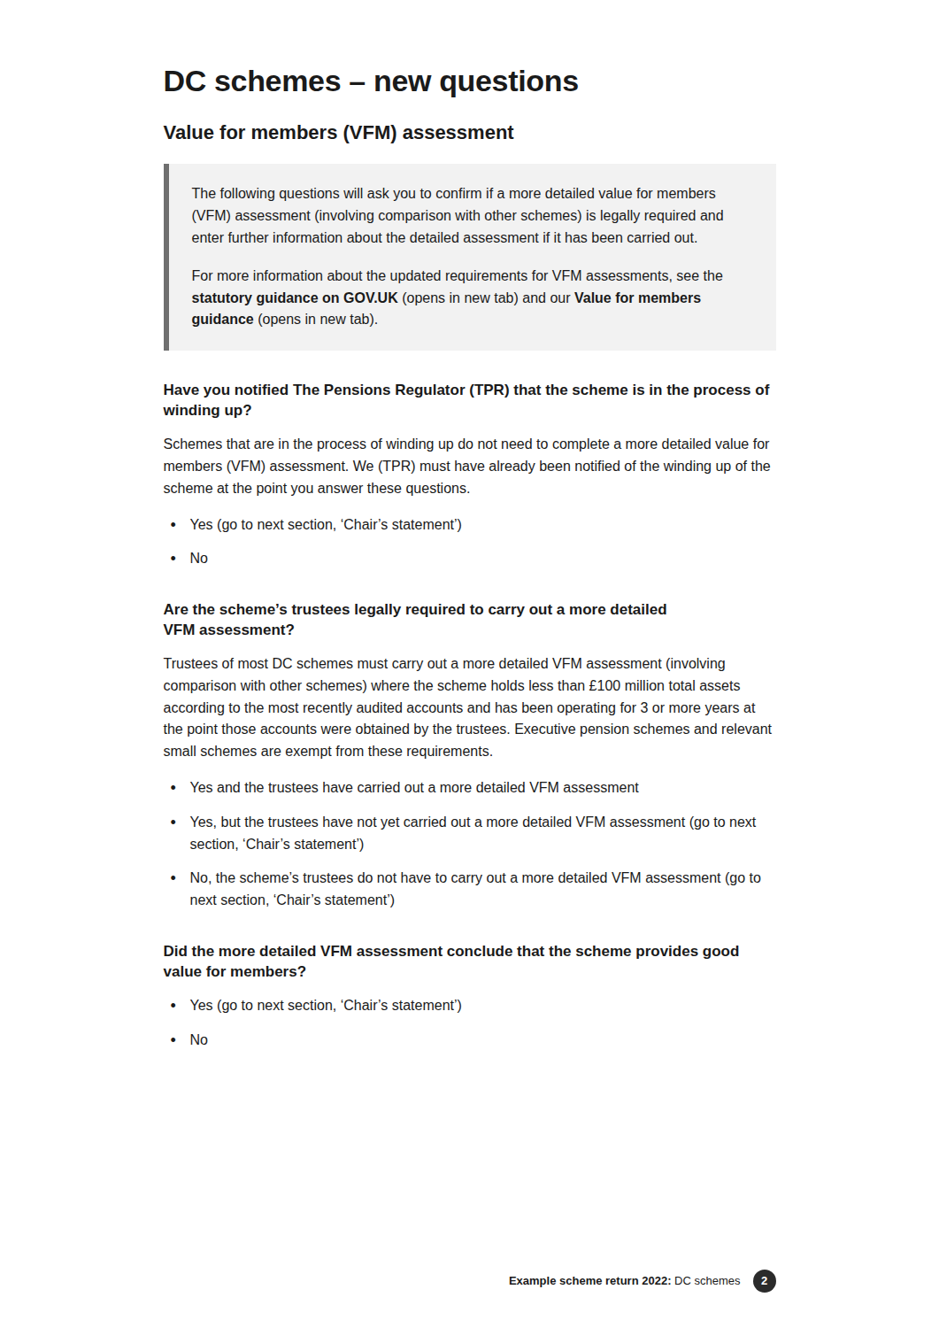DC schemes – new questions
Value for members (VFM) assessment
The following questions will ask you to confirm if a more detailed value for members (VFM) assessment (involving comparison with other schemes) is legally required and enter further information about the detailed assessment if it has been carried out.
For more information about the updated requirements for VFM assessments, see the statutory guidance on GOV.UK (opens in new tab) and our Value for members guidance (opens in new tab).
Have you notified The Pensions Regulator (TPR) that the scheme is in the process of winding up?
Schemes that are in the process of winding up do not need to complete a more detailed value for members (VFM) assessment. We (TPR) must have already been notified of the winding up of the scheme at the point you answer these questions.
Yes (go to next section, ‘Chair’s statement’)
No
Are the scheme’s trustees legally required to carry out a more detailed
VFM assessment?
Trustees of most DC schemes must carry out a more detailed VFM assessment (involving comparison with other schemes) where the scheme holds less than £100 million total assets according to the most recently audited accounts and has been operating for 3 or more years at the point those accounts were obtained by the trustees. Executive pension schemes and relevant small schemes are exempt from these requirements.
Yes and the trustees have carried out a more detailed VFM assessment
Yes, but the trustees have not yet carried out a more detailed VFM assessment (go to next section, ‘Chair’s statement’)
No, the scheme’s trustees do not have to carry out a more detailed VFM assessment (go to next section, ‘Chair’s statement’)
Did the more detailed VFM assessment conclude that the scheme provides good value for members?
Yes (go to next section, ‘Chair’s statement’)
No
Example scheme return 2022: DC schemes 2